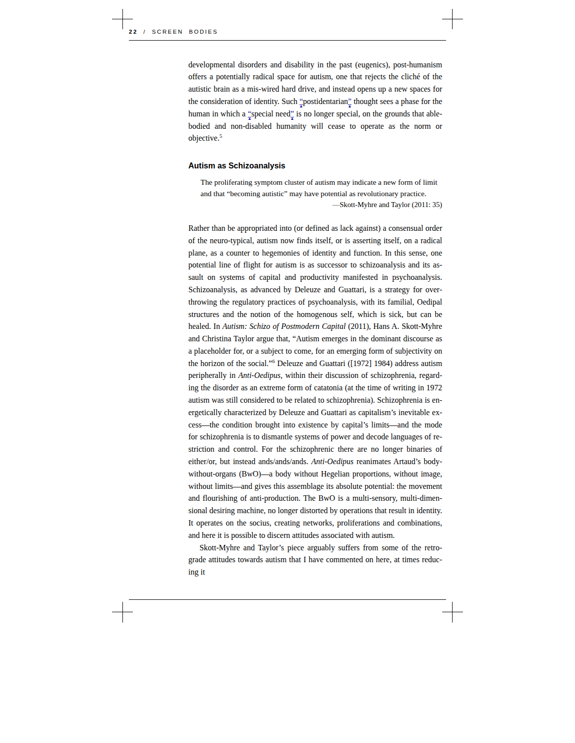22 / Screen Bodies
developmental disorders and disability in the past (eugenics), post-humanism offers a potentially radical space for autism, one that rejects the cliché of the autistic brain as a mis-wired hard drive, and instead opens up a new spaces for the consideration of identity. Such “postidentarian” thought sees a phase for the human in which a “special need” is no longer special, on the grounds that able-bodied and non-disabled humanity will cease to operate as the norm or objective.5
Autism as Schizoanalysis
The proliferating symptom cluster of autism may indicate a new form of limit and that “becoming autistic” may have potential as revolutionary practice.
—Skott-Myhre and Taylor (2011: 35)
Rather than be appropriated into (or defined as lack against) a consensual order of the neuro-typical, autism now finds itself, or is asserting itself, on a radical plane, as a counter to hegemonies of identity and function. In this sense, one potential line of flight for autism is as successor to schizoanalysis and its assault on systems of capital and productivity manifested in psychoanalysis. Schizoanalysis, as advanced by Deleuze and Guattari, is a strategy for overthrowing the regulatory practices of psychoanalysis, with its familial, Oedipal structures and the notion of the homogenous self, which is sick, but can be healed. In Autism: Schizo of Postmodern Capital (2011), Hans A. Skott-Myhre and Christina Taylor argue that, “Autism emerges in the dominant discourse as a placeholder for, or a subject to come, for an emerging form of subjectivity on the horizon of the social.”6 Deleuze and Guattari ([1972] 1984) address autism peripherally in Anti-Oedipus, within their discussion of schizophrenia, regarding the disorder as an extreme form of catatonia (at the time of writing in 1972 autism was still considered to be related to schizophrenia). Schizophrenia is energetically characterized by Deleuze and Guattari as capitalism’s inevitable excess—the condition brought into existence by capital’s limits—and the mode for schizophrenia is to dismantle systems of power and decode languages of restriction and control. For the schizophrenic there are no longer binaries of either/or, but instead ands/ands/ands. Anti-Oedipus reanimates Artaud’s body-without-organs (BwO)—a body without Hegelian proportions, without image, without limits—and gives this assemblage its absolute potential: the movement and flourishing of anti-production. The BwO is a multi-sensory, multi-dimensional desiring machine, no longer distorted by operations that result in identity. It operates on the socius, creating networks, proliferations and combinations, and here it is possible to discern attitudes associated with autism.
Skott-Myhre and Taylor’s piece arguably suffers from some of the retrograde attitudes towards autism that I have commented on here, at times reducing it